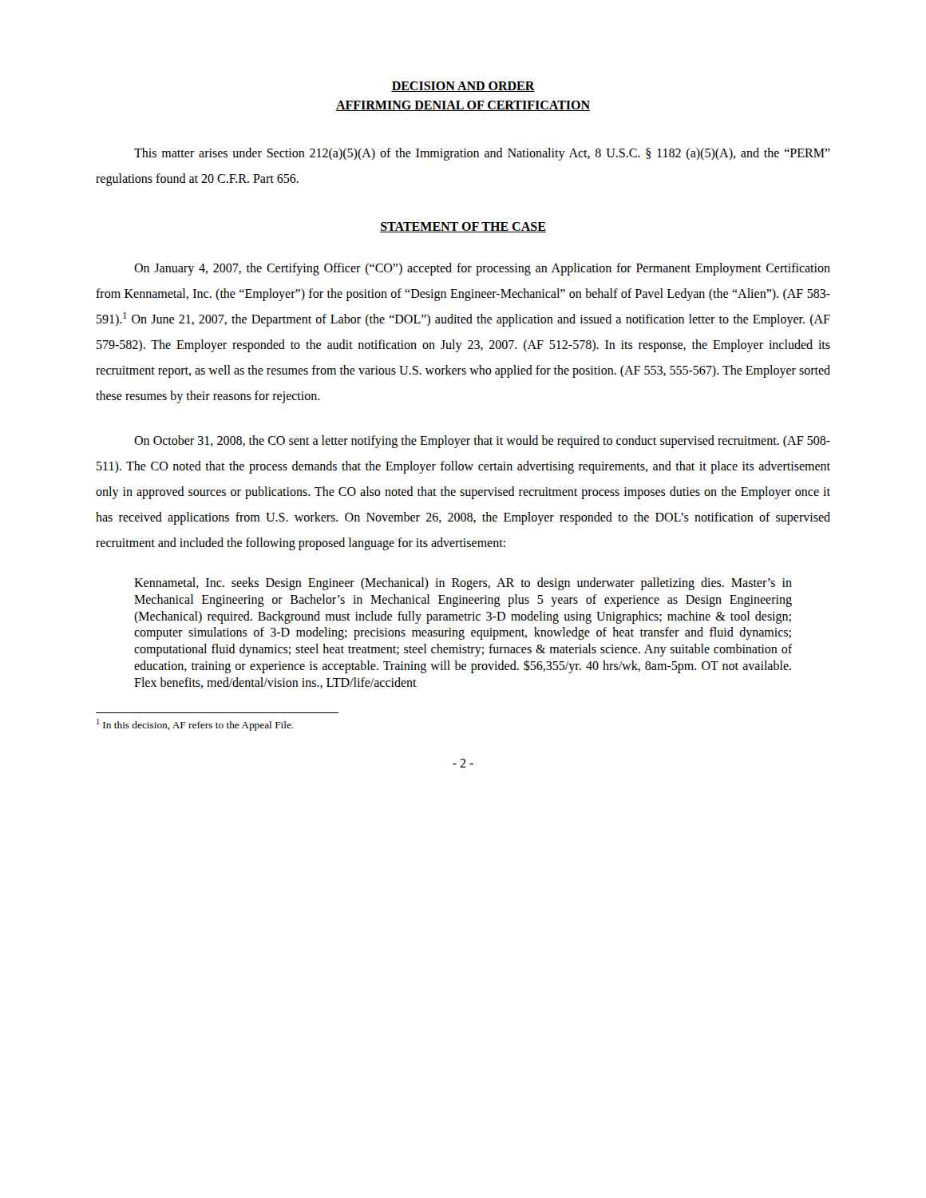DECISION AND ORDER
AFFIRMING DENIAL OF CERTIFICATION
This matter arises under Section 212(a)(5)(A) of the Immigration and Nationality Act, 8 U.S.C. § 1182 (a)(5)(A), and the “PERM” regulations found at 20 C.F.R. Part 656.
STATEMENT OF THE CASE
On January 4, 2007, the Certifying Officer (“CO”) accepted for processing an Application for Permanent Employment Certification from Kennametal, Inc. (the “Employer”) for the position of “Design Engineer-Mechanical” on behalf of Pavel Ledyan (the “Alien”). (AF 583-591).1 On June 21, 2007, the Department of Labor (the “DOL”) audited the application and issued a notification letter to the Employer. (AF 579-582). The Employer responded to the audit notification on July 23, 2007. (AF 512-578). In its response, the Employer included its recruitment report, as well as the resumes from the various U.S. workers who applied for the position. (AF 553, 555-567). The Employer sorted these resumes by their reasons for rejection.
On October 31, 2008, the CO sent a letter notifying the Employer that it would be required to conduct supervised recruitment. (AF 508-511). The CO noted that the process demands that the Employer follow certain advertising requirements, and that it place its advertisement only in approved sources or publications. The CO also noted that the supervised recruitment process imposes duties on the Employer once it has received applications from U.S. workers. On November 26, 2008, the Employer responded to the DOL’s notification of supervised recruitment and included the following proposed language for its advertisement:
Kennametal, Inc. seeks Design Engineer (Mechanical) in Rogers, AR to design underwater palletizing dies. Master’s in Mechanical Engineering or Bachelor’s in Mechanical Engineering plus 5 years of experience as Design Engineering (Mechanical) required. Background must include fully parametric 3-D modeling using Unigraphics; machine & tool design; computer simulations of 3-D modeling; precisions measuring equipment, knowledge of heat transfer and fluid dynamics; computational fluid dynamics; steel heat treatment; steel chemistry; furnaces & materials science. Any suitable combination of education, training or experience is acceptable. Training will be provided. $56,355/yr. 40 hrs/wk, 8am-5pm. OT not available. Flex benefits, med/dental/vision ins., LTD/life/accident
1 In this decision, AF refers to the Appeal File.
- 2 -